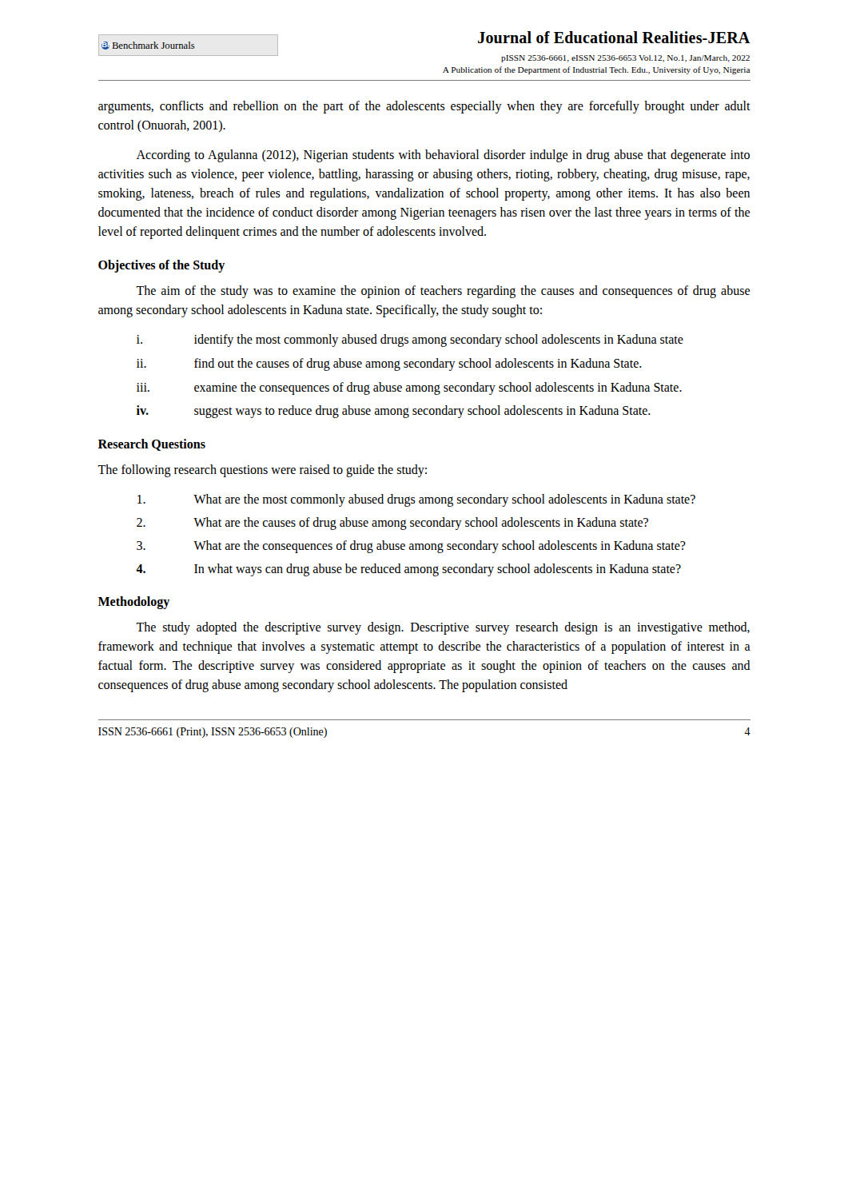BM Benchmark Journals
Journal of Educational Realities-JERA
pISSN 2536-6661, eISSN 2536-6653 Vol.12, No.1, Jan/March, 2022
A Publication of the Department of Industrial Tech. Edu., University of Uyo, Nigeria
arguments, conflicts and rebellion on the part of the adolescents especially when they are forcefully brought under adult control (Onuorah, 2001).
According to Agulanna (2012), Nigerian students with behavioral disorder indulge in drug abuse that degenerate into activities such as violence, peer violence, battling, harassing or abusing others, rioting, robbery, cheating, drug misuse, rape, smoking, lateness, breach of rules and regulations, vandalization of school property, among other items. It has also been documented that the incidence of conduct disorder among Nigerian teenagers has risen over the last three years in terms of the level of reported delinquent crimes and the number of adolescents involved.
Objectives of the Study
The aim of the study was to examine the opinion of teachers regarding the causes and consequences of drug abuse among secondary school adolescents in Kaduna state. Specifically, the study sought to:
identify the most commonly abused drugs among secondary school adolescents in Kaduna state
find out the causes of drug abuse among secondary school adolescents in Kaduna State.
examine the consequences of drug abuse among secondary school adolescents in Kaduna State.
suggest ways to reduce drug abuse among secondary school adolescents in Kaduna State.
Research Questions
The following research questions were raised to guide the study:
What are the most commonly abused drugs among secondary school adolescents in Kaduna state?
What are the causes of drug abuse among secondary school adolescents in Kaduna state?
What are the consequences of drug abuse among secondary school adolescents in Kaduna state?
In what ways can drug abuse be reduced among secondary school adolescents in Kaduna state?
Methodology
The study adopted the descriptive survey design. Descriptive survey research design is an investigative method, framework and technique that involves a systematic attempt to describe the characteristics of a population of interest in a factual form. The descriptive survey was considered appropriate as it sought the opinion of teachers on the causes and consequences of drug abuse among secondary school adolescents. The population consisted
ISSN 2536-6661 (Print), ISSN 2536-6653 (Online) 4